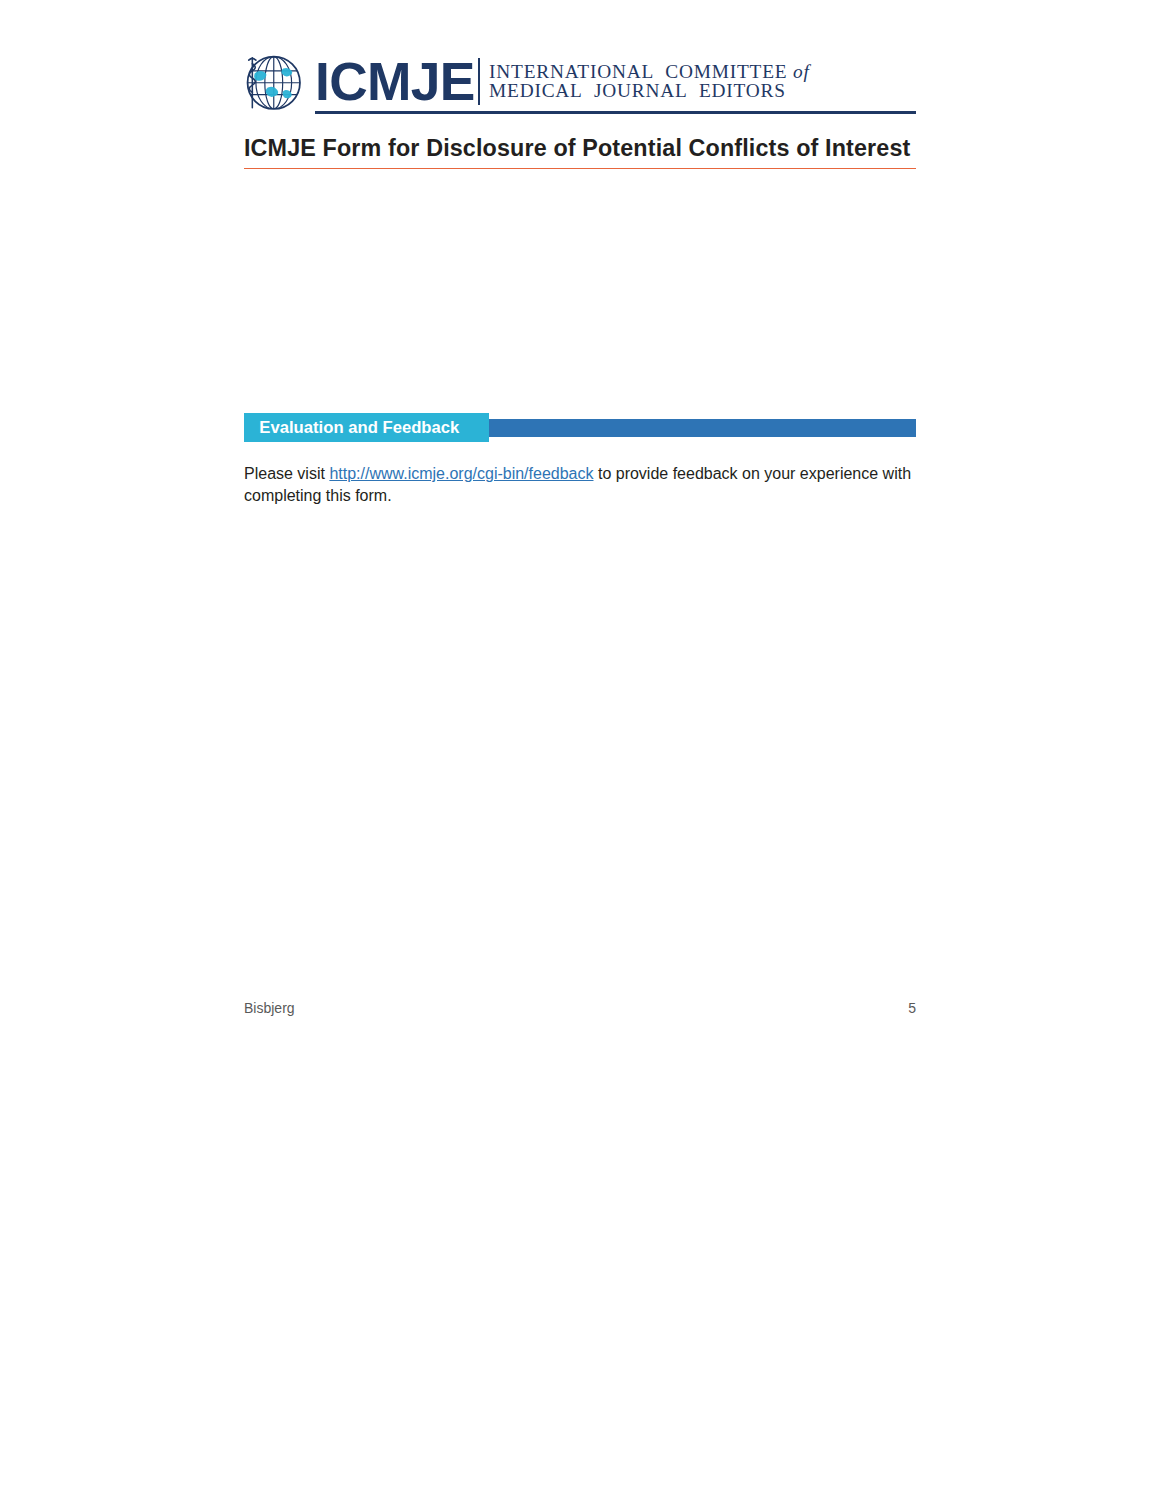ICMJE
INTERNATIONAL COMMITTEE of
MEDICAL JOURNAL EDITORS
ICMJE Form for Disclosure of Potential Conflicts of Interest
Evaluation and Feedback
Please visit http://www.icmje.org/cgi-bin/feedback to provide feedback on your experience with completing this form.
Bisbjerg 5